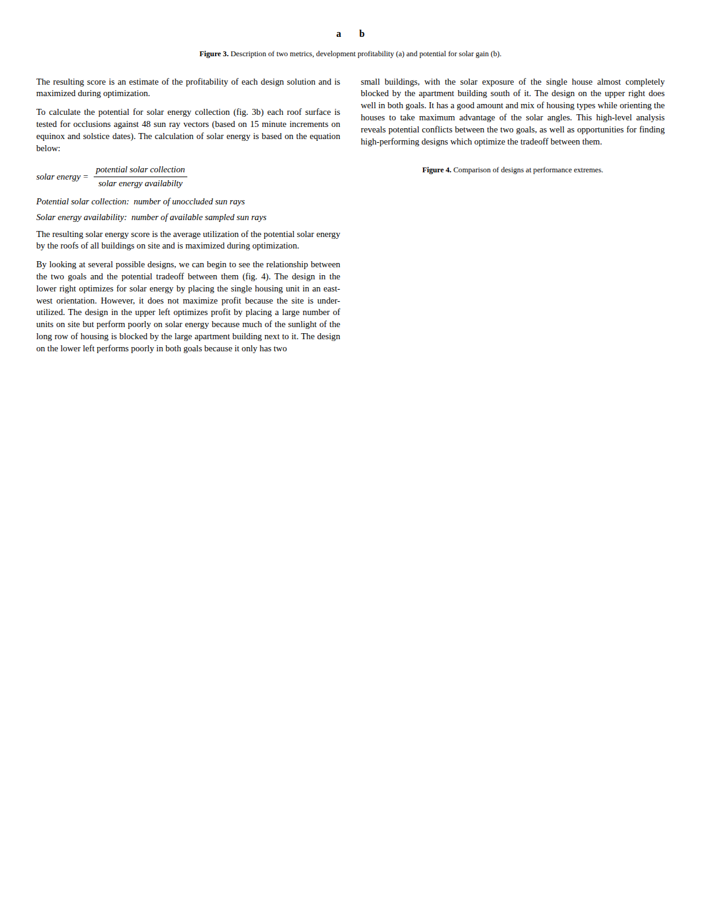a
b
Figure 3. Description of two metrics, development profitability (a) and potential for solar gain (b).
The resulting score is an estimate of the profitability of each design solution and is maximized during optimization.
To calculate the potential for solar energy collection (fig. 3b) each roof surface is tested for occlusions against 48 sun ray vectors (based on 15 minute increments on equinox and solstice dates). The calculation of solar energy is based on the equation below:
solar energy = potential solar collection solar energy availabilty
Potential solar collection: number of unoccluded sun rays
Solar energy availability: number of available sampled sun rays
The resulting solar energy score is the average utilization of the potential solar energy by the roofs of all buildings on site and is maximized during optimization.
By looking at several possible designs, we can begin to see the relationship between the two goals and the potential tradeoff between them (fig. 4). The design in the lower right optimizes for solar energy by placing the single housing unit in an east-west orientation. However, it does not maximize profit because the site is under-utilized. The design in the upper left optimizes profit by placing a large number of units on site but perform poorly on solar energy because much of the sunlight of the long row of housing is blocked by the large apartment building next to it. The design on the lower left performs poorly in both goals because it only has two
small buildings, with the solar exposure of the single house almost completely blocked by the apartment building south of it. The design on the upper right does well in both goals. It has a good amount and mix of housing types while orienting the houses to take maximum advantage of the solar angles. This high-level analysis reveals potential conflicts between the two goals, as well as opportunities for finding high-performing designs which optimize the tradeoff between them.
Figure 4. Comparison of designs at performance extremes.